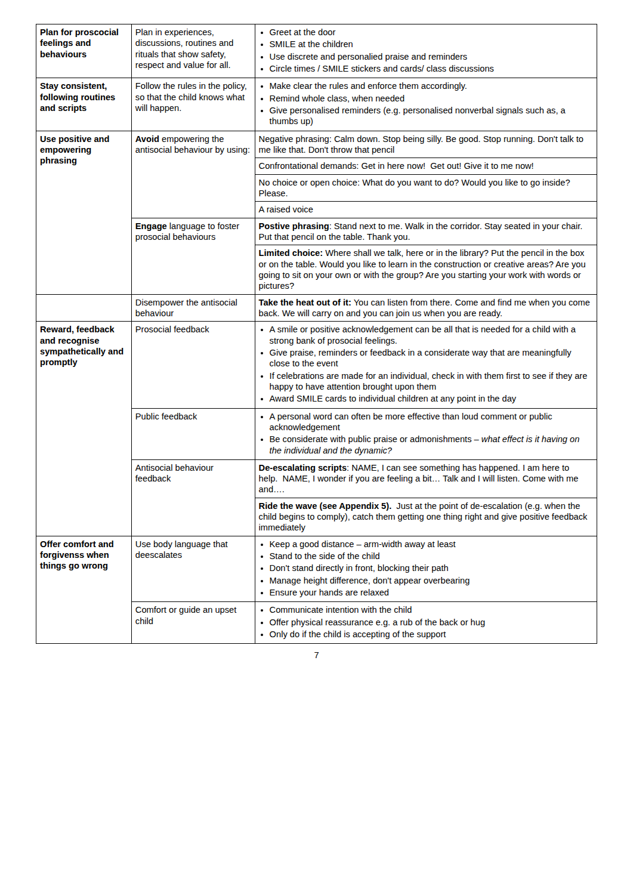| Plan for proscocial feelings and behaviours | Plan in experiences, discussions, routines and rituals that show safety, respect and value for all. | Greet at the door SMILE at the children Use discrete and personalied praise and reminders Circle times / SMILE stickers and cards/ class discussions |
| Stay consistent, following routines and scripts | Follow the rules in the policy, so that the child knows what will happen. | Make clear the rules and enforce them accordingly. Remind whole class, when needed Give personalised reminders (e.g. personalised nonverbal signals such as, a thumbs up) |
| Use positive and empowering phrasing | Avoid empowering the antisocial behaviour by using: | Negative phrasing: Calm down. Stop being silly. Be good. Stop running. Don't talk to me like that. Don't throw that pencil |
| Confrontational demands: Get in here now! Get out! Give it to me now! |
| No choice or open choice: What do you want to do? Would you like to go inside? Please. |
| A raised voice |
| Engage language to foster prosocial behaviours | Postive phrasing : Stand next to me. Walk in the corridor. Stay seated in your chair. Put that pencil on the table. Thank you. |
| Limited choice: Where shall we talk, here or in the library? Put the pencil in the box or on the table. Would you like to learn in the construction or creative areas? Are you going to sit on your own or with the group? Are you starting your work with words or pictures? |
| | Disempower the antisocial behaviour | Take the heat out of it: You can listen from there. Come and find me when you come back. We will carry on and you can join us when you are ready. |
| Reward, feedback and recognise sympathetically and promptly | Prosocial feedback | A smile or positive acknowledgement can be all that is needed for a child with a strong bank of prosocial feelings. Give praise, reminders or feedback in a considerate way that are meaningfully close to the event If celebrations are made for an individual, check in with them first to see if they are happy to have attention brought upon them Award SMILE cards to individual children at any point in the day |
| Public feedback | A personal word can often be more effective than loud comment or public acknowledgement Be considerate with public praise or admonishments – what effect is it having on the individual and the dynamic? |
| Antisocial behaviour feedback | De-escalating scripts : NAME, I can see something has happened. I am here to help. NAME, I wonder if you are feeling a bit… Talk and I will listen. Come with me and…. |
| Ride the wave (see Appendix 5). Just at the point of de-escalation (e.g. when the child begins to comply), catch them getting one thing right and give positive feedback immediately |
| Offer comfort and forgivenss when things go wrong | Use body language that deescalates | Keep a good distance – arm-width away at least Stand to the side of the child Don't stand directly in front, blocking their path Manage height difference, don't appear overbearing Ensure your hands are relaxed |
| Comfort or guide an upset child | Communicate intention with the child Offer physical reassurance e.g. a rub of the back or hug Only do if the child is accepting of the support |
7